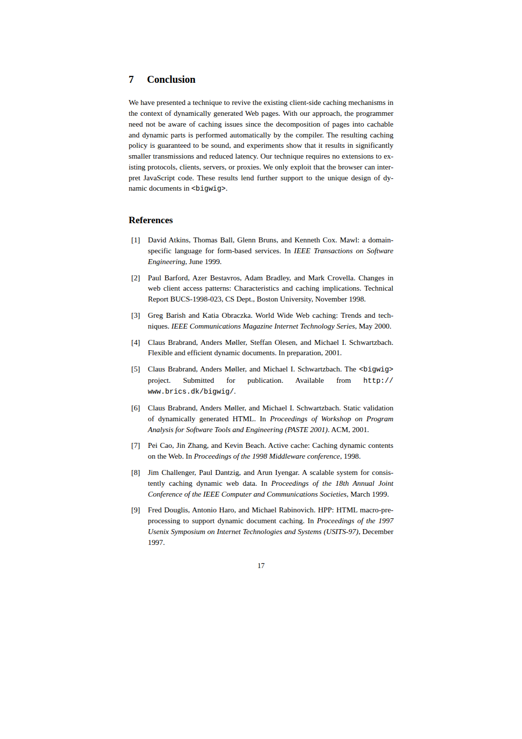7 Conclusion
We have presented a technique to revive the existing client-side caching mechanisms in the context of dynamically generated Web pages. With our approach, the programmer need not be aware of caching issues since the decomposition of pages into cachable and dynamic parts is performed automatically by the compiler. The resulting caching policy is guaranteed to be sound, and experiments show that it results in significantly smaller transmissions and reduced latency. Our technique requires no extensions to existing protocols, clients, servers, or proxies. We only exploit that the browser can interpret JavaScript code. These results lend further support to the unique design of dynamic documents in <bigwig>.
References
David Atkins, Thomas Ball, Glenn Bruns, and Kenneth Cox. Mawl: a domain-specific language for form-based services. In IEEE Transactions on Software Engineering, June 1999.
Paul Barford, Azer Bestavros, Adam Bradley, and Mark Crovella. Changes in web client access patterns: Characteristics and caching implications. Technical Report BUCS-1998-023, CS Dept., Boston University, November 1998.
Greg Barish and Katia Obraczka. World Wide Web caching: Trends and techniques. IEEE Communications Magazine Internet Technology Series, May 2000.
Claus Brabrand, Anders Møller, Steffan Olesen, and Michael I. Schwartzbach. Flexible and efficient dynamic documents. In preparation, 2001.
Claus Brabrand, Anders Møller, and Michael I. Schwartzbach. The <bigwig> project. Submitted for publication. Available from http:// www.brics.dk/bigwig/.
Claus Brabrand, Anders Møller, and Michael I. Schwartzbach. Static validation of dynamically generated HTML. In Proceedings of Workshop on Program Analysis for Software Tools and Engineering (PASTE 2001). ACM, 2001.
Pei Cao, Jin Zhang, and Kevin Beach. Active cache: Caching dynamic contents on the Web. In Proceedings of the 1998 Middleware conference, 1998.
Jim Challenger, Paul Dantzig, and Arun Iyengar. A scalable system for consistently caching dynamic web data. In Proceedings of the 18th Annual Joint Conference of the IEEE Computer and Communications Societies, March 1999.
Fred Douglis, Antonio Haro, and Michael Rabinovich. HPP: HTML macro-preprocessing to support dynamic document caching. In Proceedings of the 1997 Usenix Symposium on Internet Technologies and Systems (USITS-97), December 1997.
17